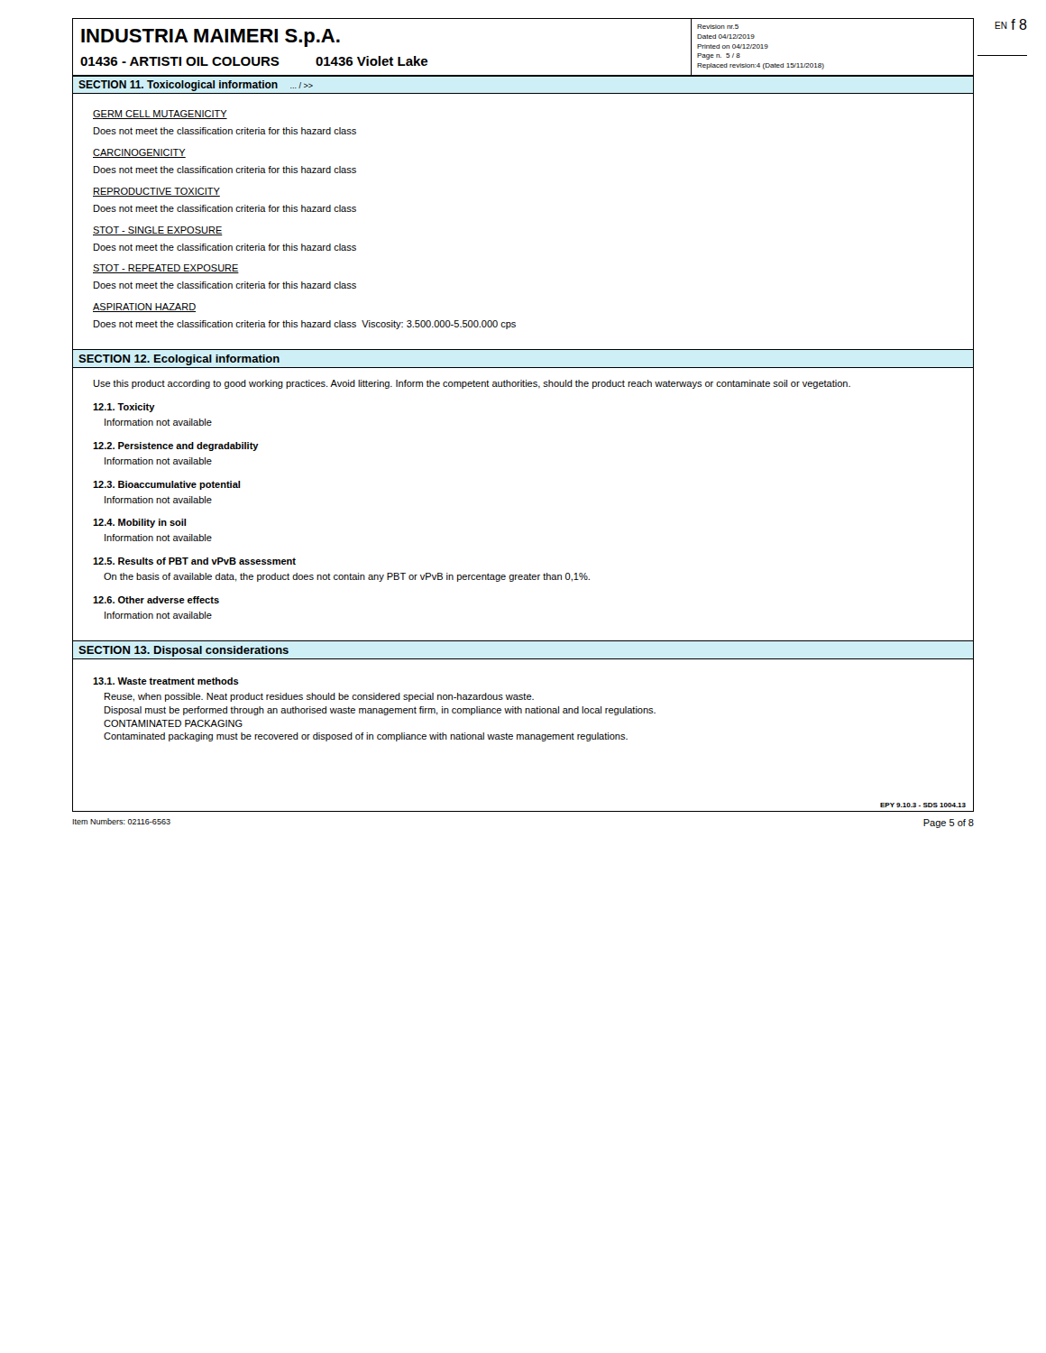INDUSTRIA MAIMERI S.p.A.
01436 - ARTISTI OIL COLOURS 01436 Violet Lake
Revision nr.5
Dated 04/12/2019
Printed on 04/12/2019
Page n. 5 / 8
Replaced revision:4 (Dated 15/11/2018)
EN
f 8
SECTION 11. Toxicological information ... / >>
GERM CELL MUTAGENICITY
Does not meet the classification criteria for this hazard class
CARCINOGENICITY
Does not meet the classification criteria for this hazard class
REPRODUCTIVE TOXICITY
Does not meet the classification criteria for this hazard class
STOT - SINGLE EXPOSURE
Does not meet the classification criteria for this hazard class
STOT - REPEATED EXPOSURE
Does not meet the classification criteria for this hazard class
ASPIRATION HAZARD
Does not meet the classification criteria for this hazard class Viscosity: 3.500.000-5.500.000 cps
SECTION 12. Ecological information
Use this product according to good working practices. Avoid littering. Inform the competent authorities, should the product reach waterways or contaminate soil or vegetation.
12.1. Toxicity
Information not available
12.2. Persistence and degradability
Information not available
12.3. Bioaccumulative potential
Information not available
12.4. Mobility in soil
Information not available
12.5. Results of PBT and vPvB assessment
On the basis of available data, the product does not contain any PBT or vPvB in percentage greater than 0,1%.
12.6. Other adverse effects
Information not available
SECTION 13. Disposal considerations
13.1. Waste treatment methods
Reuse, when possible. Neat product residues should be considered special non-hazardous waste.
Disposal must be performed through an authorised waste management firm, in compliance with national and local regulations.
CONTAMINATED PACKAGING
Contaminated packaging must be recovered or disposed of in compliance with national waste management regulations.
EPY 9.10.3 - SDS 1004.13
Item Numbers: 02116-6563 Page 5 of 8